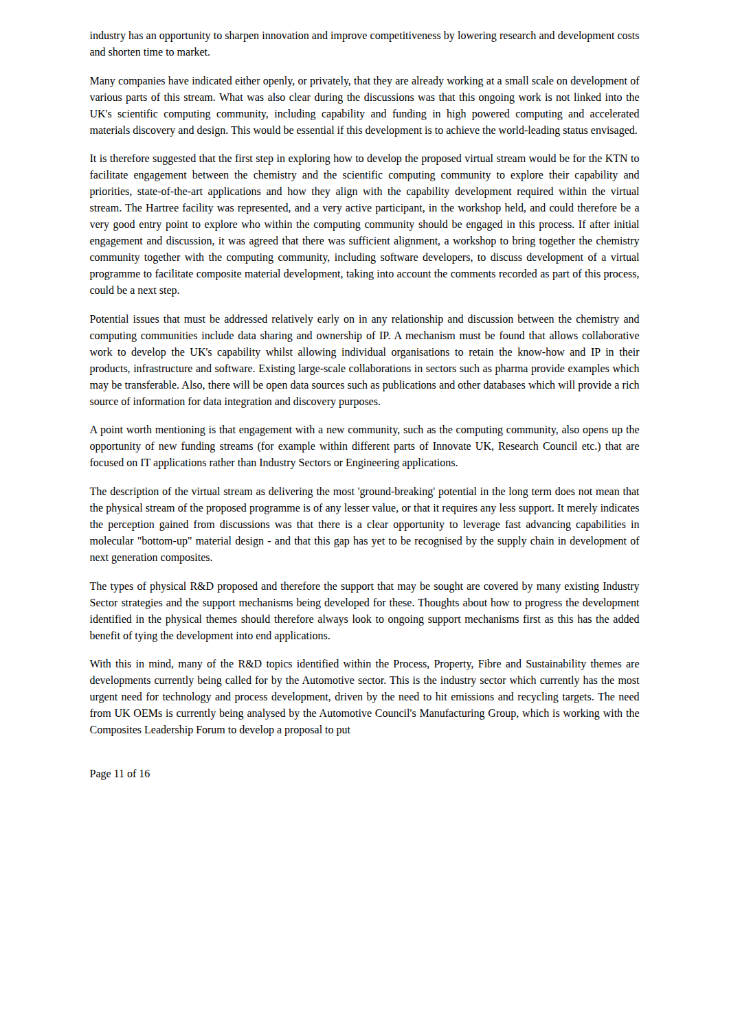industry has an opportunity to sharpen innovation and improve competitiveness by lowering research and development costs and shorten time to market.
Many companies have indicated either openly, or privately, that they are already working at a small scale on development of various parts of this stream. What was also clear during the discussions was that this ongoing work is not linked into the UK's scientific computing community, including capability and funding in high powered computing and accelerated materials discovery and design. This would be essential if this development is to achieve the world-leading status envisaged.
It is therefore suggested that the first step in exploring how to develop the proposed virtual stream would be for the KTN to facilitate engagement between the chemistry and the scientific computing community to explore their capability and priorities, state-of-the-art applications and how they align with the capability development required within the virtual stream. The Hartree facility was represented, and a very active participant, in the workshop held, and could therefore be a very good entry point to explore who within the computing community should be engaged in this process. If after initial engagement and discussion, it was agreed that there was sufficient alignment, a workshop to bring together the chemistry community together with the computing community, including software developers, to discuss development of a virtual programme to facilitate composite material development, taking into account the comments recorded as part of this process, could be a next step.
Potential issues that must be addressed relatively early on in any relationship and discussion between the chemistry and computing communities include data sharing and ownership of IP. A mechanism must be found that allows collaborative work to develop the UK's capability whilst allowing individual organisations to retain the know-how and IP in their products, infrastructure and software. Existing large-scale collaborations in sectors such as pharma provide examples which may be transferable. Also, there will be open data sources such as publications and other databases which will provide a rich source of information for data integration and discovery purposes.
A point worth mentioning is that engagement with a new community, such as the computing community, also opens up the opportunity of new funding streams (for example within different parts of Innovate UK, Research Council etc.) that are focused on IT applications rather than Industry Sectors or Engineering applications.
The description of the virtual stream as delivering the most 'ground-breaking' potential in the long term does not mean that the physical stream of the proposed programme is of any lesser value, or that it requires any less support. It merely indicates the perception gained from discussions was that there is a clear opportunity to leverage fast advancing capabilities in molecular "bottom-up" material design - and that this gap has yet to be recognised by the supply chain in development of next generation composites.
The types of physical R&D proposed and therefore the support that may be sought are covered by many existing Industry Sector strategies and the support mechanisms being developed for these. Thoughts about how to progress the development identified in the physical themes should therefore always look to ongoing support mechanisms first as this has the added benefit of tying the development into end applications.
With this in mind, many of the R&D topics identified within the Process, Property, Fibre and Sustainability themes are developments currently being called for by the Automotive sector. This is the industry sector which currently has the most urgent need for technology and process development, driven by the need to hit emissions and recycling targets. The need from UK OEMs is currently being analysed by the Automotive Council's Manufacturing Group, which is working with the Composites Leadership Forum to develop a proposal to put
Page 11 of 16